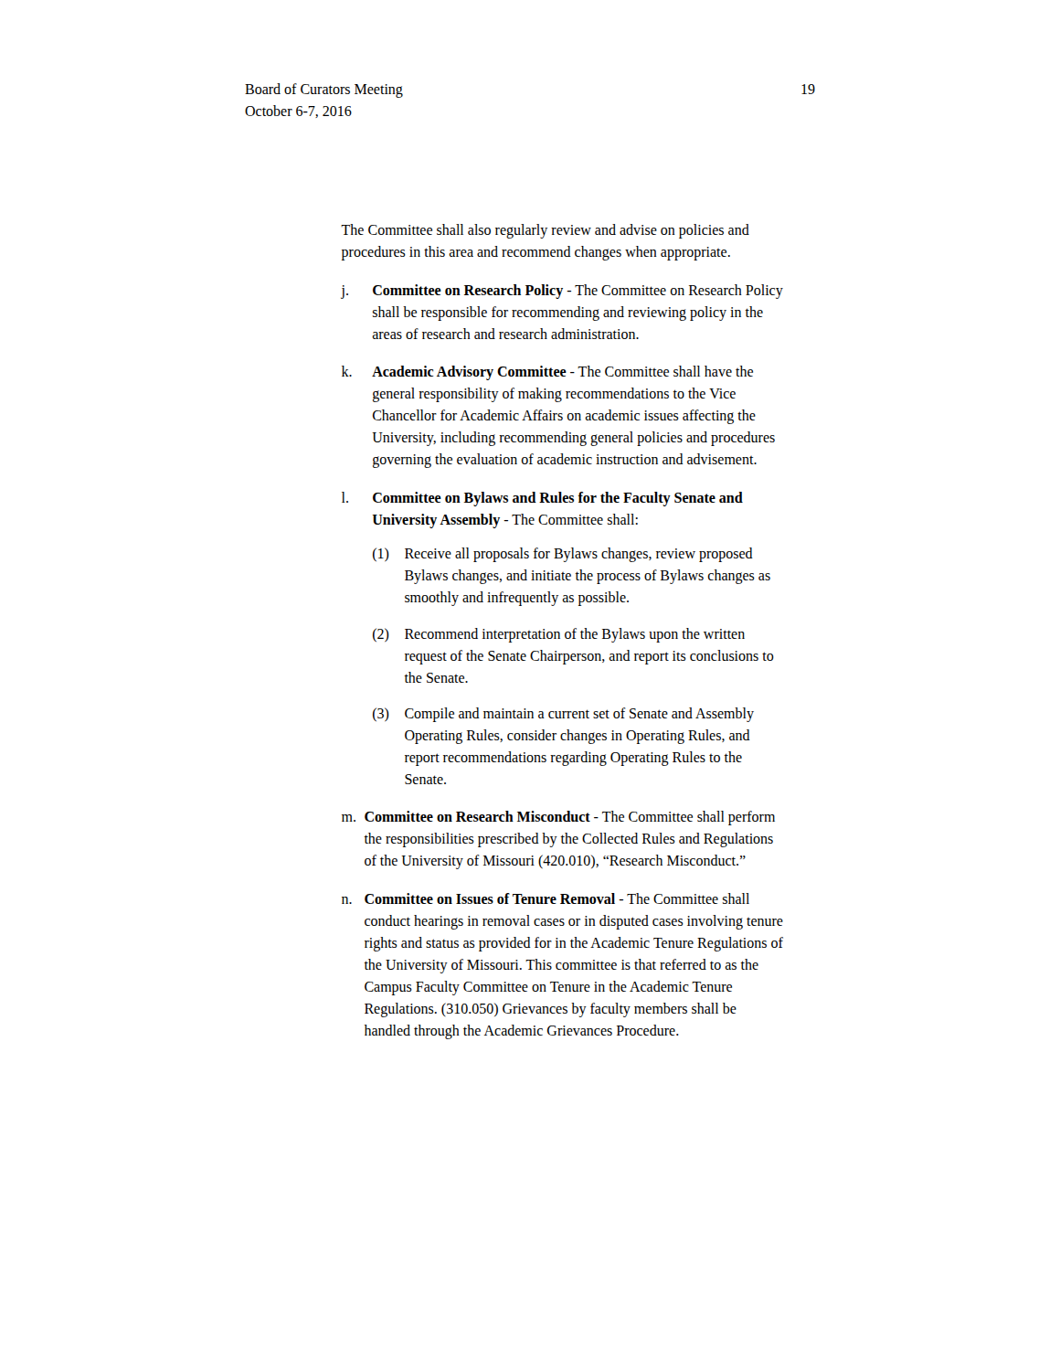Board of Curators Meeting
October 6-7, 2016
19
The Committee shall also regularly review and advise on policies and procedures in this area and recommend changes when appropriate.
j. Committee on Research Policy - The Committee on Research Policy shall be responsible for recommending and reviewing policy in the areas of research and research administration.
k. Academic Advisory Committee - The Committee shall have the general responsibility of making recommendations to the Vice Chancellor for Academic Affairs on academic issues affecting the University, including recommending general policies and procedures governing the evaluation of academic instruction and advisement.
l. Committee on Bylaws and Rules for the Faculty Senate and University Assembly - The Committee shall:
(1) Receive all proposals for Bylaws changes, review proposed Bylaws changes, and initiate the process of Bylaws changes as smoothly and infrequently as possible.
(2) Recommend interpretation of the Bylaws upon the written request of the Senate Chairperson, and report its conclusions to the Senate.
(3) Compile and maintain a current set of Senate and Assembly Operating Rules, consider changes in Operating Rules, and report recommendations regarding Operating Rules to the Senate.
m. Committee on Research Misconduct - The Committee shall perform the responsibilities prescribed by the Collected Rules and Regulations of the University of Missouri (420.010), “Research Misconduct.”
n. Committee on Issues of Tenure Removal - The Committee shall conduct hearings in removal cases or in disputed cases involving tenure rights and status as provided for in the Academic Tenure Regulations of the University of Missouri. This committee is that referred to as the Campus Faculty Committee on Tenure in the Academic Tenure Regulations. (310.050) Grievances by faculty members shall be handled through the Academic Grievances Procedure.